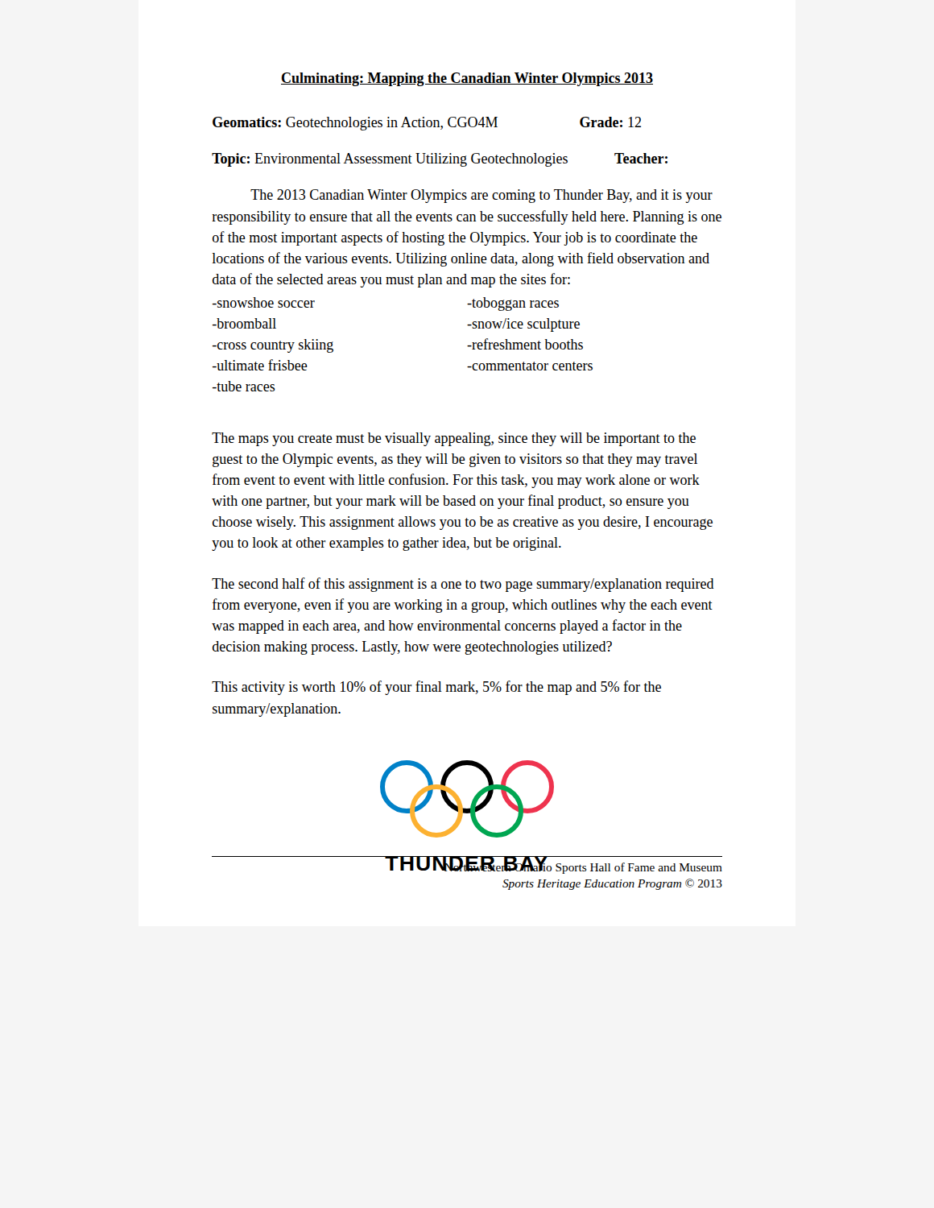Culminating: Mapping the Canadian Winter Olympics 2013
Geomatics: Geotechnologies in Action, CGO4MGrade: 12
Topic: Environmental Assessment Utilizing GeotechnologiesTeacher:
The 2013 Canadian Winter Olympics are coming to Thunder Bay, and it is your responsibility to ensure that all the events can be successfully held here. Planning is one of the most important aspects of hosting the Olympics. Your job is to coordinate the locations of the various events. Utilizing online data, along with field observation and data of the selected areas you must plan and map the sites for:
-snowshoe soccer-toboggan races
-broomball-snow/ice sculpture
-cross country skiing-refreshment booths
-ultimate frisbee-commentator centers
-tube races
The maps you create must be visually appealing, since they will be important to the guest to the Olympic events, as they will be given to visitors so that they may travel from event to event with little confusion. For this task, you may work alone or work with one partner, but your mark will be based on your final product, so ensure you choose wisely. This assignment allows you to be as creative as you desire, I encourage you to look at other examples to gather idea, but be original.
The second half of this assignment is a one to two page summary/explanation required from everyone, even if you are working in a group, which outlines why the each event was mapped in each area, and how environmental concerns played a factor in the decision making process. Lastly, how were geotechnologies utilized?
This activity is worth 10% of your final mark, 5% for the map and 5% for the summary/explanation.
Thunder Bay
Northwestern Ontario Sports Hall of Fame and Museum
Sports Heritage Education Program © 2013